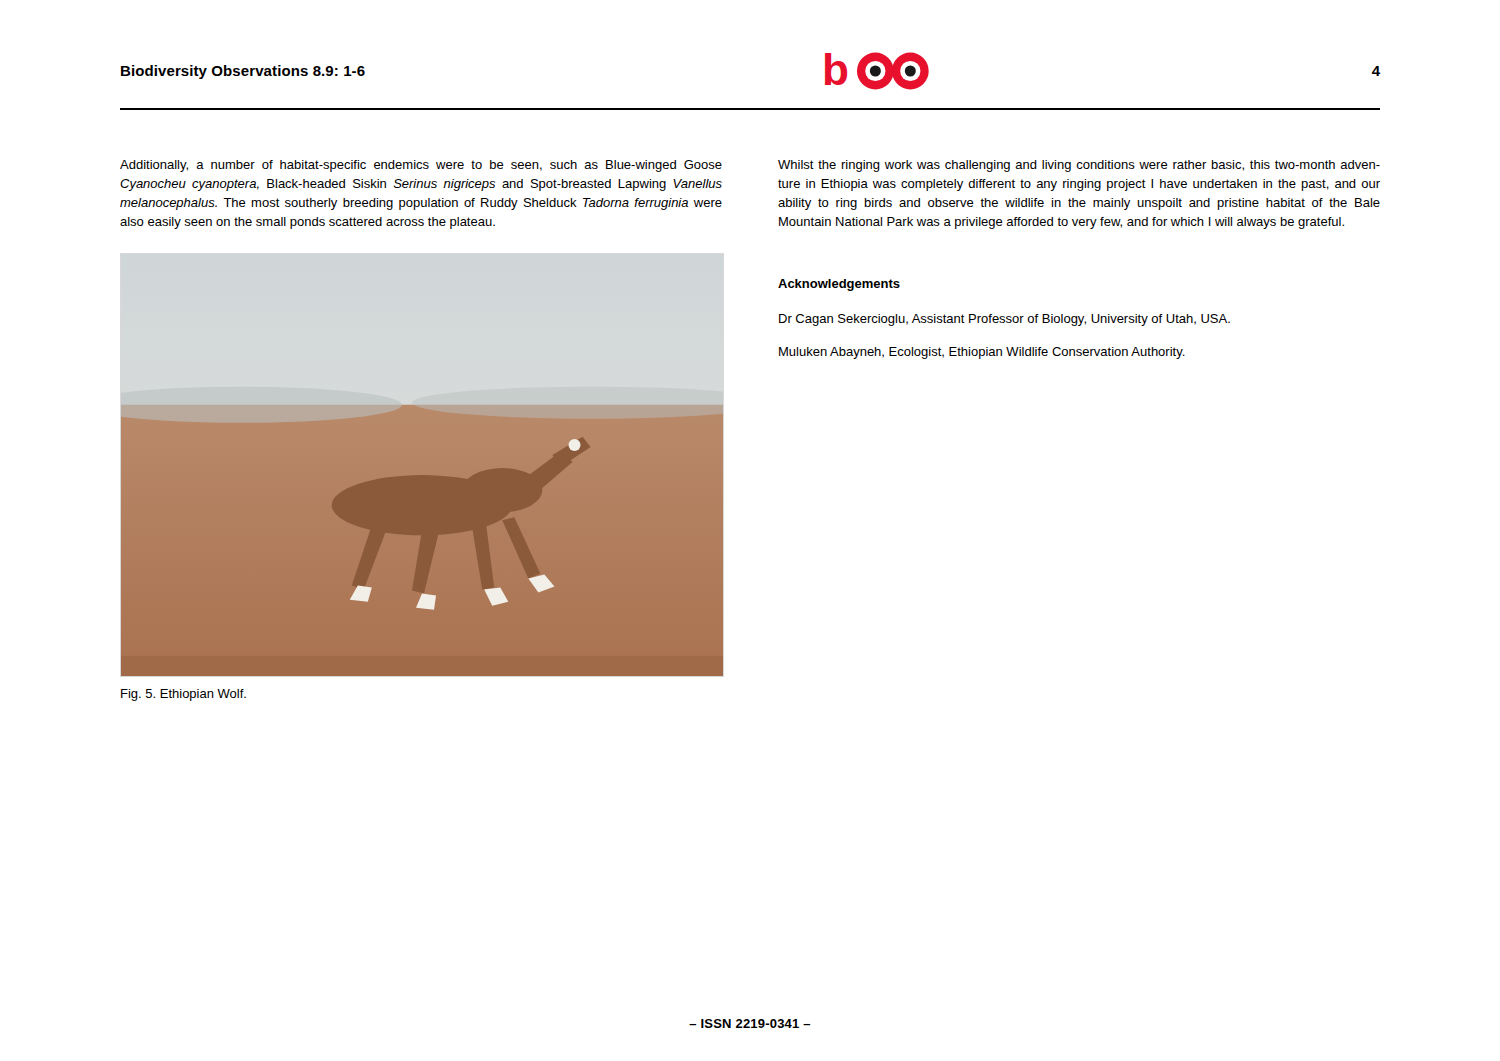Biodiversity Observations 8.9: 1-6
b
4
Additionally, a number of habitat-specific endemics were to be seen, such as Blue-winged Goose Cyanocheu cyanoptera, Black-headed Siskin Serinus nigriceps and Spot-breasted Lapwing Vanellus melanocephalus. The most southerly breeding population of Ruddy Shelduck Tadorna ferruginia were also easily seen on the small ponds scattered across the plateau.
Fig. 5. Ethiopian Wolf.
Whilst the ringing work was challenging and living conditions were rather basic, this two-month adventure in Ethiopia was completely different to any ringing project I have undertaken in the past, and our ability to ring birds and observe the wildlife in the mainly unspoilt and pristine habitat of the Bale Mountain National Park was a privilege afforded to very few, and for which I will always be grateful.
Acknowledgements
Dr Cagan Sekercioglu, Assistant Professor of Biology, University of Utah, USA.
Muluken Abayneh, Ecologist, Ethiopian Wildlife Conservation Authority.
– ISSN 2219-0341 –